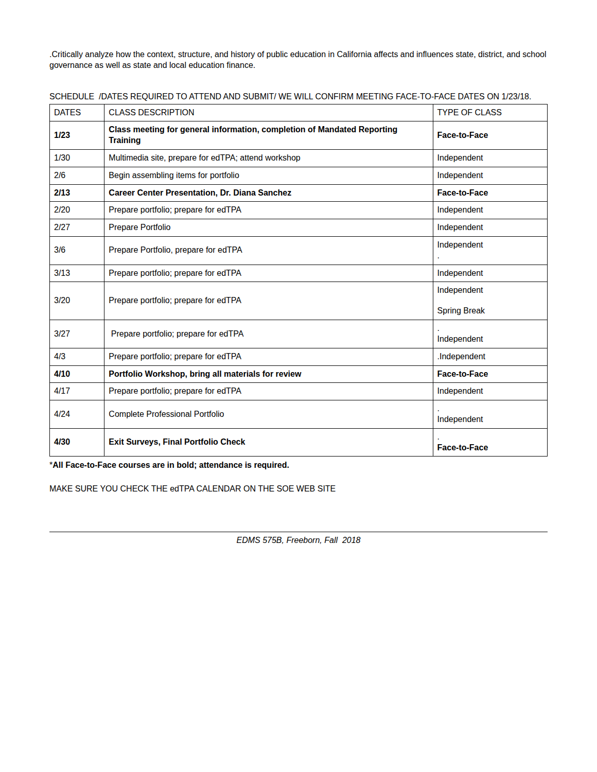.Critically analyze how the context, structure, and history of public education in California affects and influences state, district, and school governance as well as state and local education finance.
SCHEDULE /DATES REQUIRED TO ATTEND AND SUBMIT/ WE WILL CONFIRM MEETING FACE-TO-FACE DATES ON 1/23/18.
| DATES | CLASS DESCRIPTION | TYPE OF CLASS |
| 1/23 | Class meeting for general information, completion of Mandated Reporting Training | Face-to-Face |
| 1/30 | Multimedia site, prepare for edTPA; attend workshop | Independent |
| 2/6 | Begin assembling items for portfolio | Independent |
| 2/13 | Career Center Presentation, Dr. Diana Sanchez | Face-to-Face |
| 2/20 | Prepare portfolio; prepare for edTPA | Independent |
| 2/27 | Prepare Portfolio | Independent |
| 3/6 | Prepare Portfolio, prepare for edTPA | Independent . |
| 3/13 | Prepare portfolio; prepare for edTPA | Independent |
| 3/20 | Prepare portfolio; prepare for edTPA | Independent Spring Break |
| 3/27 | Prepare portfolio; prepare for edTPA | . Independent |
| 4/3 | Prepare portfolio; prepare for edTPA | .Independent |
| 4/10 | Portfolio Workshop, bring all materials for review | Face-to-Face |
| 4/17 | Prepare portfolio; prepare for edTPA | Independent |
| 4/24 | Complete Professional Portfolio | . Independent |
| 4/30 | Exit Surveys, Final Portfolio Check | . Face-to-Face |
*All Face-to-Face courses are in bold; attendance is required.
MAKE SURE YOU CHECK THE edTPA CALENDAR ON THE SOE WEB SITE
EDMS 575B, Freeborn, Fall 2018